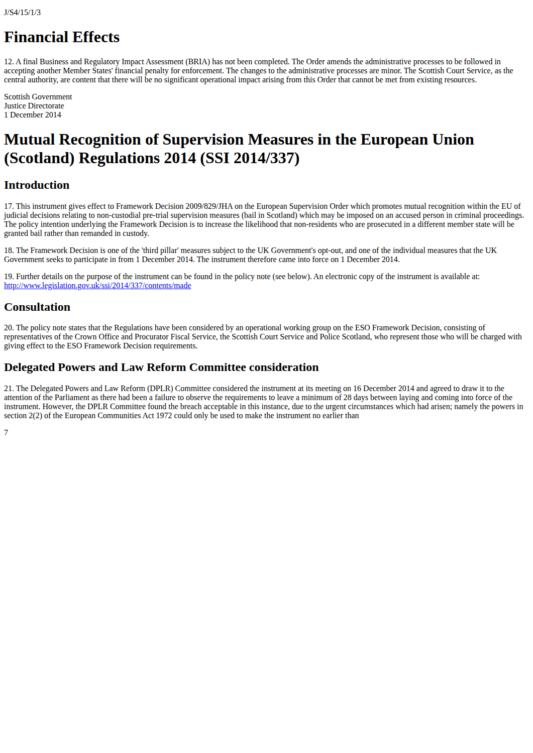J/S4/15/1/3
Financial Effects
12. A final Business and Regulatory Impact Assessment (BRIA) has not been completed. The Order amends the administrative processes to be followed in accepting another Member States' financial penalty for enforcement. The changes to the administrative processes are minor. The Scottish Court Service, as the central authority, are content that there will be no significant operational impact arising from this Order that cannot be met from existing resources.
Scottish Government
Justice Directorate
1 December 2014
Mutual Recognition of Supervision Measures in the European Union (Scotland) Regulations 2014 (SSI 2014/337)
Introduction
17. This instrument gives effect to Framework Decision 2009/829/JHA on the European Supervision Order which promotes mutual recognition within the EU of judicial decisions relating to non-custodial pre-trial supervision measures (bail in Scotland) which may be imposed on an accused person in criminal proceedings. The policy intention underlying the Framework Decision is to increase the likelihood that non-residents who are prosecuted in a different member state will be granted bail rather than remanded in custody.
18. The Framework Decision is one of the 'third pillar' measures subject to the UK Government's opt-out, and one of the individual measures that the UK Government seeks to participate in from 1 December 2014. The instrument therefore came into force on 1 December 2014.
19. Further details on the purpose of the instrument can be found in the policy note (see below). An electronic copy of the instrument is available at:
http://www.legislation.gov.uk/ssi/2014/337/contents/made
Consultation
20. The policy note states that the Regulations have been considered by an operational working group on the ESO Framework Decision, consisting of representatives of the Crown Office and Procurator Fiscal Service, the Scottish Court Service and Police Scotland, who represent those who will be charged with giving effect to the ESO Framework Decision requirements.
Delegated Powers and Law Reform Committee consideration
21. The Delegated Powers and Law Reform (DPLR) Committee considered the instrument at its meeting on 16 December 2014 and agreed to draw it to the attention of the Parliament as there had been a failure to observe the requirements to leave a minimum of 28 days between laying and coming into force of the instrument. However, the DPLR Committee found the breach acceptable in this instance, due to the urgent circumstances which had arisen; namely the powers in section 2(2) of the European Communities Act 1972 could only be used to make the instrument no earlier than
7